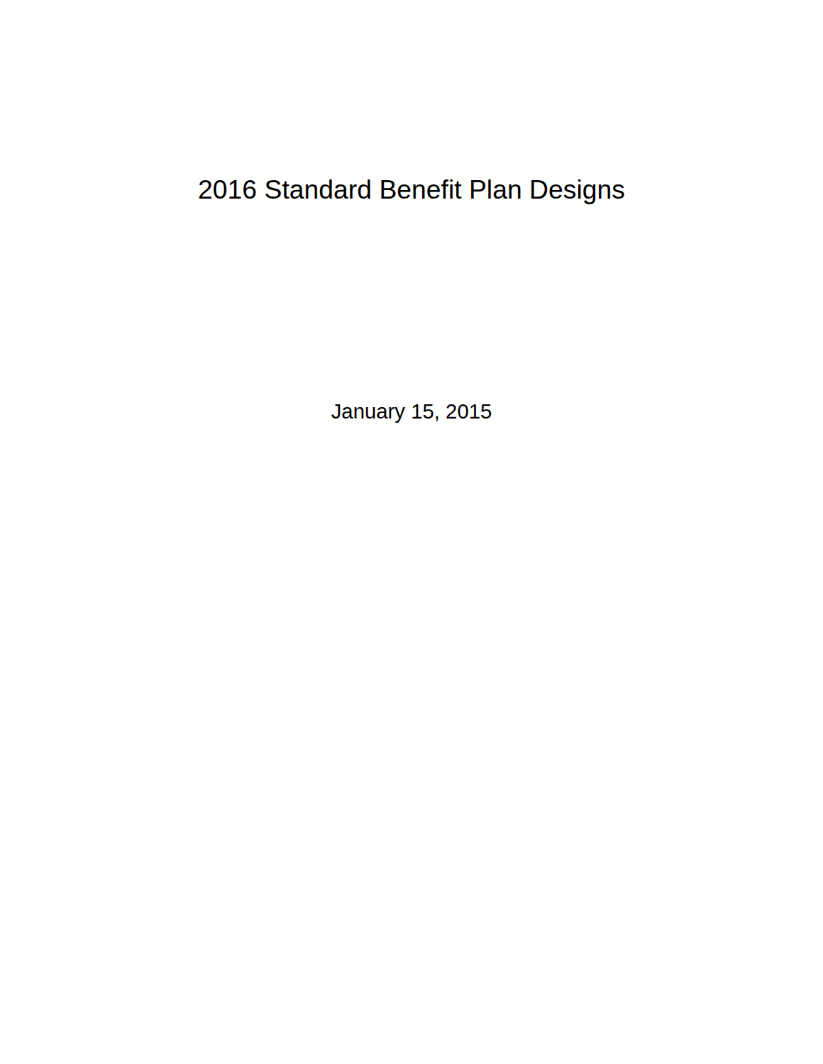2016 Standard Benefit Plan Designs
January 15, 2015